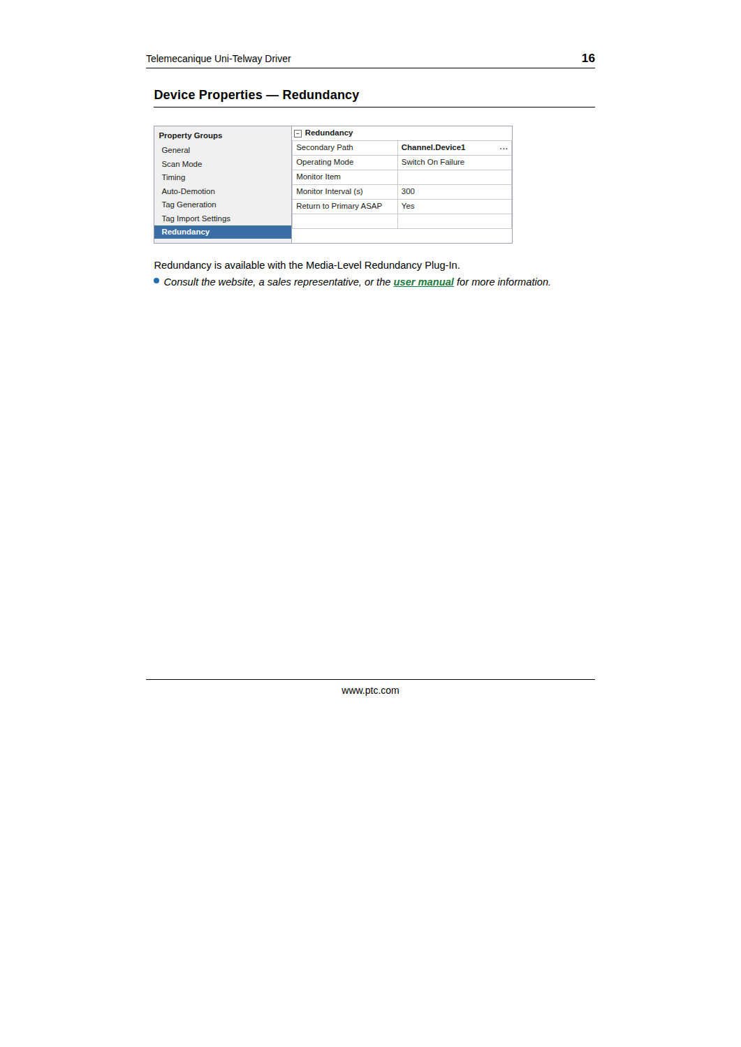Telemecanique Uni-Telway Driver 16
Device Properties — Redundancy
Property Groups
General
Scan Mode
Timing
Auto-Demotion
Tag Generation
Tag Import Settings
Redundancy
| – Redundancy |
| Secondary Path | Channel.Device1 ... |
| Operating Mode | Switch On Failure |
| Monitor Item | |
| Monitor Interval (s) | 300 |
| Return to Primary ASAP | Yes |
Redundancy is available with the Media-Level Redundancy Plug-In.
Consult the website, a sales representative, or the user manual for more information.
www.ptc.com